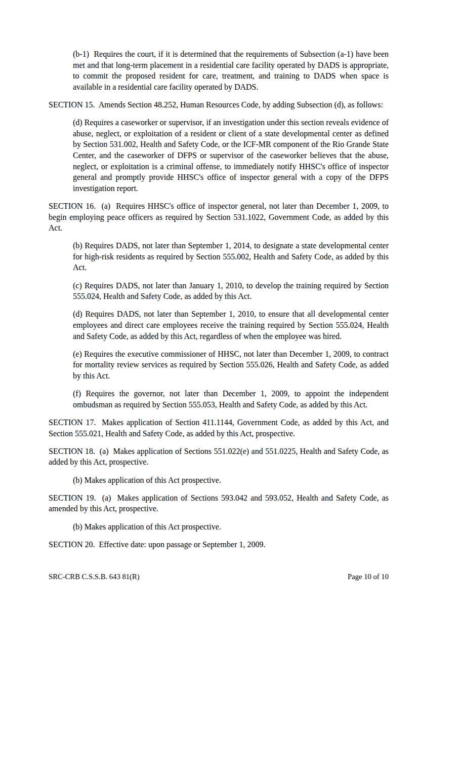(b-1) Requires the court, if it is determined that the requirements of Subsection (a-1) have been met and that long-term placement in a residential care facility operated by DADS is appropriate, to commit the proposed resident for care, treatment, and training to DADS when space is available in a residential care facility operated by DADS.
SECTION 15. Amends Section 48.252, Human Resources Code, by adding Subsection (d), as follows:
(d) Requires a caseworker or supervisor, if an investigation under this section reveals evidence of abuse, neglect, or exploitation of a resident or client of a state developmental center as defined by Section 531.002, Health and Safety Code, or the ICF-MR component of the Rio Grande State Center, and the caseworker of DFPS or supervisor of the caseworker believes that the abuse, neglect, or exploitation is a criminal offense, to immediately notify HHSC's office of inspector general and promptly provide HHSC's office of inspector general with a copy of the DFPS investigation report.
SECTION 16. (a) Requires HHSC's office of inspector general, not later than December 1, 2009, to begin employing peace officers as required by Section 531.1022, Government Code, as added by this Act.
(b) Requires DADS, not later than September 1, 2014, to designate a state developmental center for high-risk residents as required by Section 555.002, Health and Safety Code, as added by this Act.
(c) Requires DADS, not later than January 1, 2010, to develop the training required by Section 555.024, Health and Safety Code, as added by this Act.
(d) Requires DADS, not later than September 1, 2010, to ensure that all developmental center employees and direct care employees receive the training required by Section 555.024, Health and Safety Code, as added by this Act, regardless of when the employee was hired.
(e) Requires the executive commissioner of HHSC, not later than December 1, 2009, to contract for mortality review services as required by Section 555.026, Health and Safety Code, as added by this Act.
(f) Requires the governor, not later than December 1, 2009, to appoint the independent ombudsman as required by Section 555.053, Health and Safety Code, as added by this Act.
SECTION 17. Makes application of Section 411.1144, Government Code, as added by this Act, and Section 555.021, Health and Safety Code, as added by this Act, prospective.
SECTION 18. (a) Makes application of Sections 551.022(e) and 551.0225, Health and Safety Code, as added by this Act, prospective.
(b) Makes application of this Act prospective.
SECTION 19. (a) Makes application of Sections 593.042 and 593.052, Health and Safety Code, as amended by this Act, prospective.
(b) Makes application of this Act prospective.
SECTION 20. Effective date: upon passage or September 1, 2009.
SRC-CRB C.S.S.B. 643 81(R) Page 10 of 10